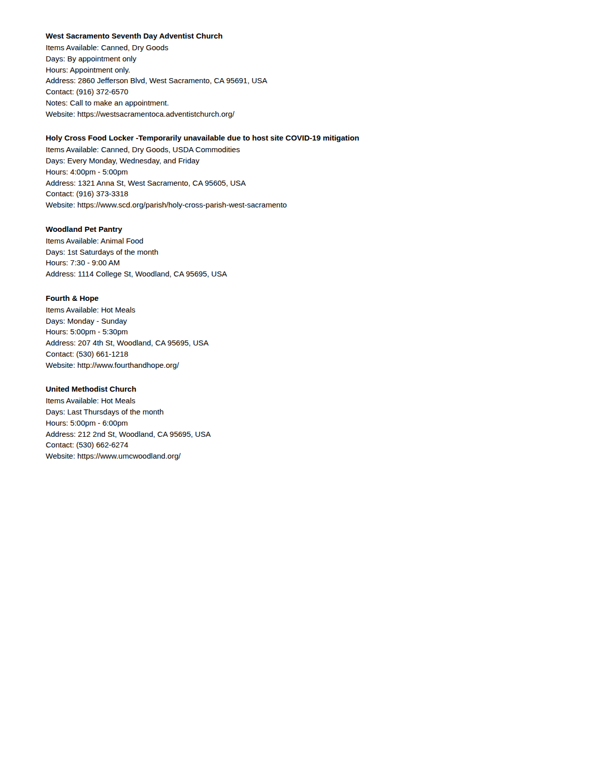West Sacramento Seventh Day Adventist Church
Items Available: Canned, Dry Goods
Days: By appointment only
Hours: Appointment only.
Address: 2860 Jefferson Blvd, West Sacramento, CA 95691, USA
Contact: (916) 372-6570
Notes: Call to make an appointment.
Website: https://westsacramentoca.adventistchurch.org/
Holy Cross Food Locker -Temporarily unavailable due to host site COVID-19 mitigation
Items Available: Canned, Dry Goods, USDA Commodities
Days: Every Monday, Wednesday, and Friday
Hours: 4:00pm - 5:00pm
Address: 1321 Anna St, West Sacramento, CA 95605, USA
Contact: (916) 373-3318
Website: https://www.scd.org/parish/holy-cross-parish-west-sacramento
Woodland Pet Pantry
Items Available: Animal Food
Days: 1st Saturdays of the month
Hours: 7:30 - 9:00 AM
Address: 1114 College St, Woodland, CA 95695, USA
Fourth & Hope
Items Available: Hot Meals
Days: Monday - Sunday
Hours: 5:00pm - 5:30pm
Address: 207 4th St, Woodland, CA 95695, USA
Contact: (530) 661-1218
Website: http://www.fourthandhope.org/
United Methodist Church
Items Available: Hot Meals
Days: Last Thursdays of the month
Hours: 5:00pm - 6:00pm
Address: 212 2nd St, Woodland, CA 95695, USA
Contact: (530) 662-6274
Website: https://www.umcwoodland.org/